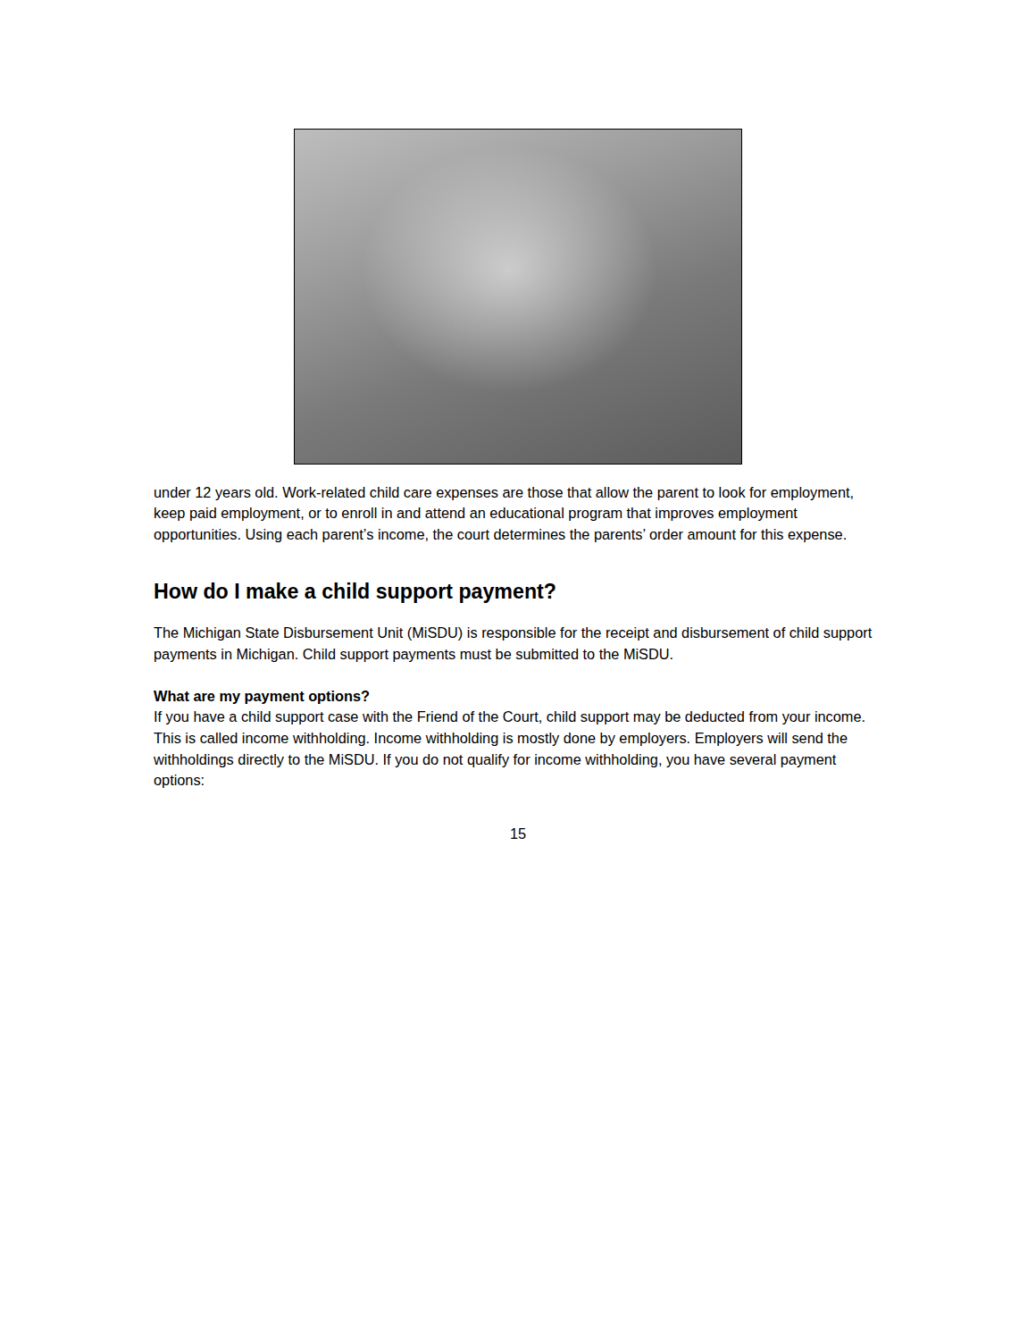under 12 years old. Work-related child care expenses are those that allow the parent to look for employment, keep paid employment, or to enroll in and attend an educational program that improves employment opportunities. Using each parent’s income, the court determines the parents’ order amount for this expense.
How do I make a child support payment?
The Michigan State Disbursement Unit (MiSDU) is responsible for the receipt and disbursement of child support payments in Michigan. Child support payments must be submitted to the MiSDU.
What are my payment options?
If you have a child support case with the Friend of the Court, child support may be deducted from your income. This is called income withholding. Income withholding is mostly done by employers. Employers will send the withholdings directly to the MiSDU. If you do not qualify for income withholding, you have several payment options:
15